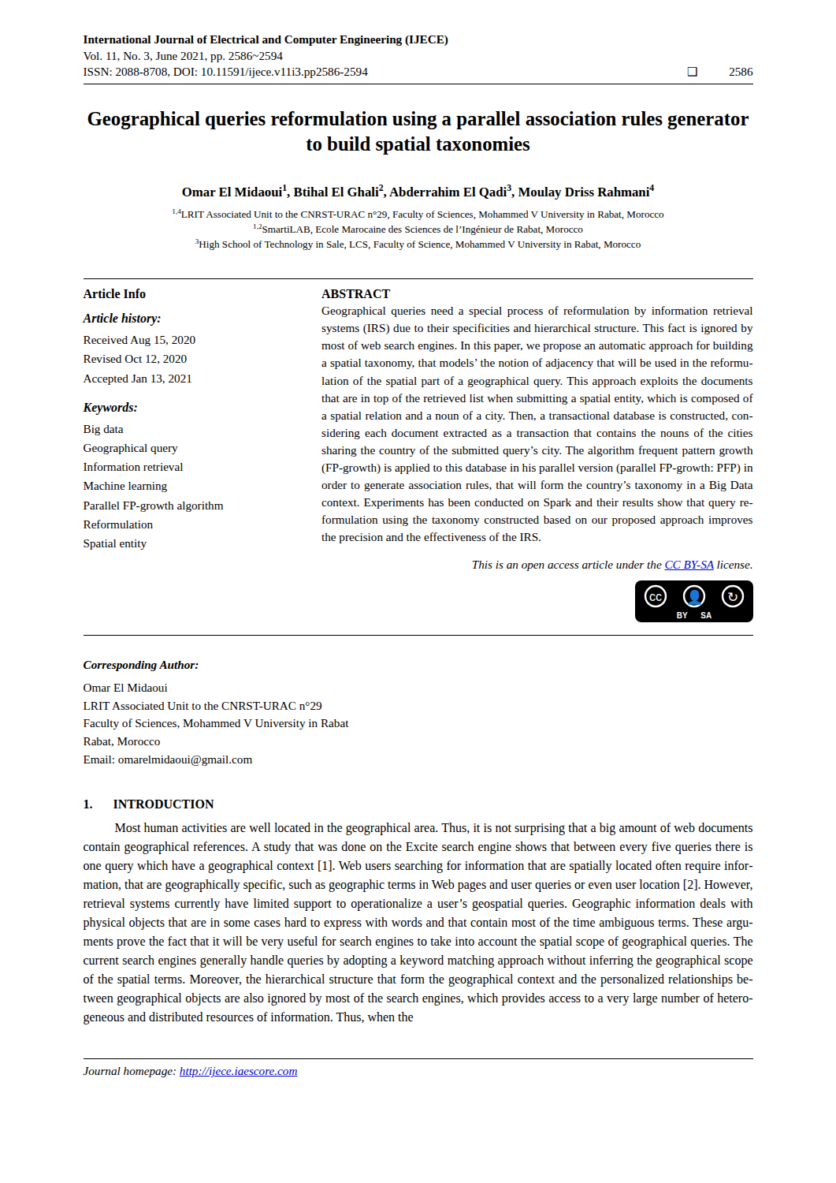International Journal of Electrical and Computer Engineering (IJECE) Vol. 11, No. 3, June 2021, pp. 2586~2594 2586 ❑ ISSN: 2088-8708, DOI: 10.11591/ijece.v11i3.pp2586-2594
Geographical queries reformulation using a parallel association rules generator to build spatial taxonomies
Omar El Midaoui1, Btihal El Ghali2, Abderrahim El Qadi3, Moulay Driss Rahmani4
1,4LRIT Associated Unit to the CNRST-URAC n°29, Faculty of Sciences, Mohammed V University in Rabat, Morocco
1,2SmartiLAB, Ecole Marocaine des Sciences de l’Ingénieur de Rabat, Morocco
3High School of Technology in Sale, LCS, Faculty of Science, Mohammed V University in Rabat, Morocco
| Article Info Article history: Received Aug 15, 2020 Revised Oct 12, 2020 Accepted Jan 13, 2021 Keywords: Big data Geographical query Information retrieval Machine learning Parallel FP-growth algorithm Reformulation Spatial entity | ABSTRACT Geographical queries need a special process of reformulation by information retrieval systems (IRS) due to their specificities and hierarchical structure. This fact is ignored by most of web search engines. In this paper, we propose an automatic approach for building a spatial taxonomy, that models’ the notion of adjacency that will be used in the reformulation of the spatial part of a geographical query. This approach exploits the documents that are in top of the retrieved list when submitting a spatial entity, which is composed of a spatial relation and a noun of a city. Then, a transactional database is constructed, considering each document extracted as a transaction that contains the nouns of the cities sharing the country of the submitted query’s city. The algorithm frequent pattern growth (FP-growth) is applied to this database in his parallel version (parallel FP-growth: PFP) in order to generate association rules, that will form the country’s taxonomy in a Big Data context. Experiments has been conducted on Spark and their results show that query reformulation using the taxonomy constructed based on our proposed approach improves the precision and the effectiveness of the IRS. This is an open access article under the CC BY-SA license. cc 👤 ↻ BY SA |
Corresponding Author:
Omar El Midaoui
LRIT Associated Unit to the CNRST-URAC n°29
Faculty of Sciences, Mohammed V University in Rabat
Rabat, Morocco
Email: omarelmidaoui@gmail.com
1. INTRODUCTION
Most human activities are well located in the geographical area. Thus, it is not surprising that a big amount of web documents contain geographical references. A study that was done on the Excite search engine shows that between every five queries there is one query which have a geographical context [1]. Web users searching for information that are spatially located often require information, that are geographically specific, such as geographic terms in Web pages and user queries or even user location [2]. However, retrieval systems currently have limited support to operationalize a user’s geospatial queries. Geographic information deals with physical objects that are in some cases hard to express with words and that contain most of the time ambiguous terms. These arguments prove the fact that it will be very useful for search engines to take into account the spatial scope of geographical queries. The current search engines generally handle queries by adopting a keyword matching approach without inferring the geographical scope of the spatial terms. Moreover, the hierarchical structure that form the geographical context and the personalized relationships between geographical objects are also ignored by most of the search engines, which provides access to a very large number of heterogeneous and distributed resources of information. Thus, when the
Journal homepage: http://ijece.iaescore.com